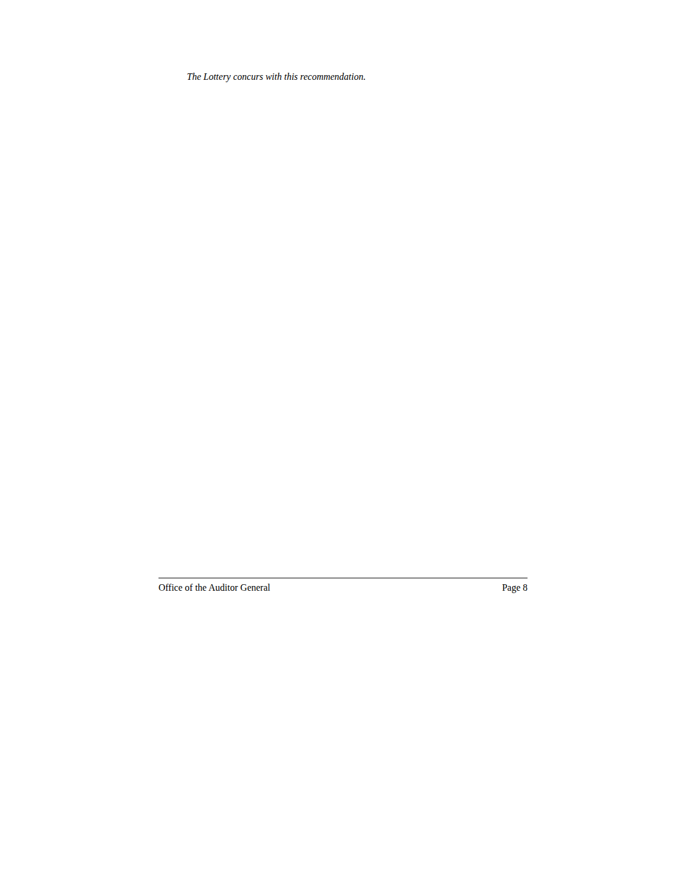The Lottery concurs with this recommendation.
Office of the Auditor General Page 8